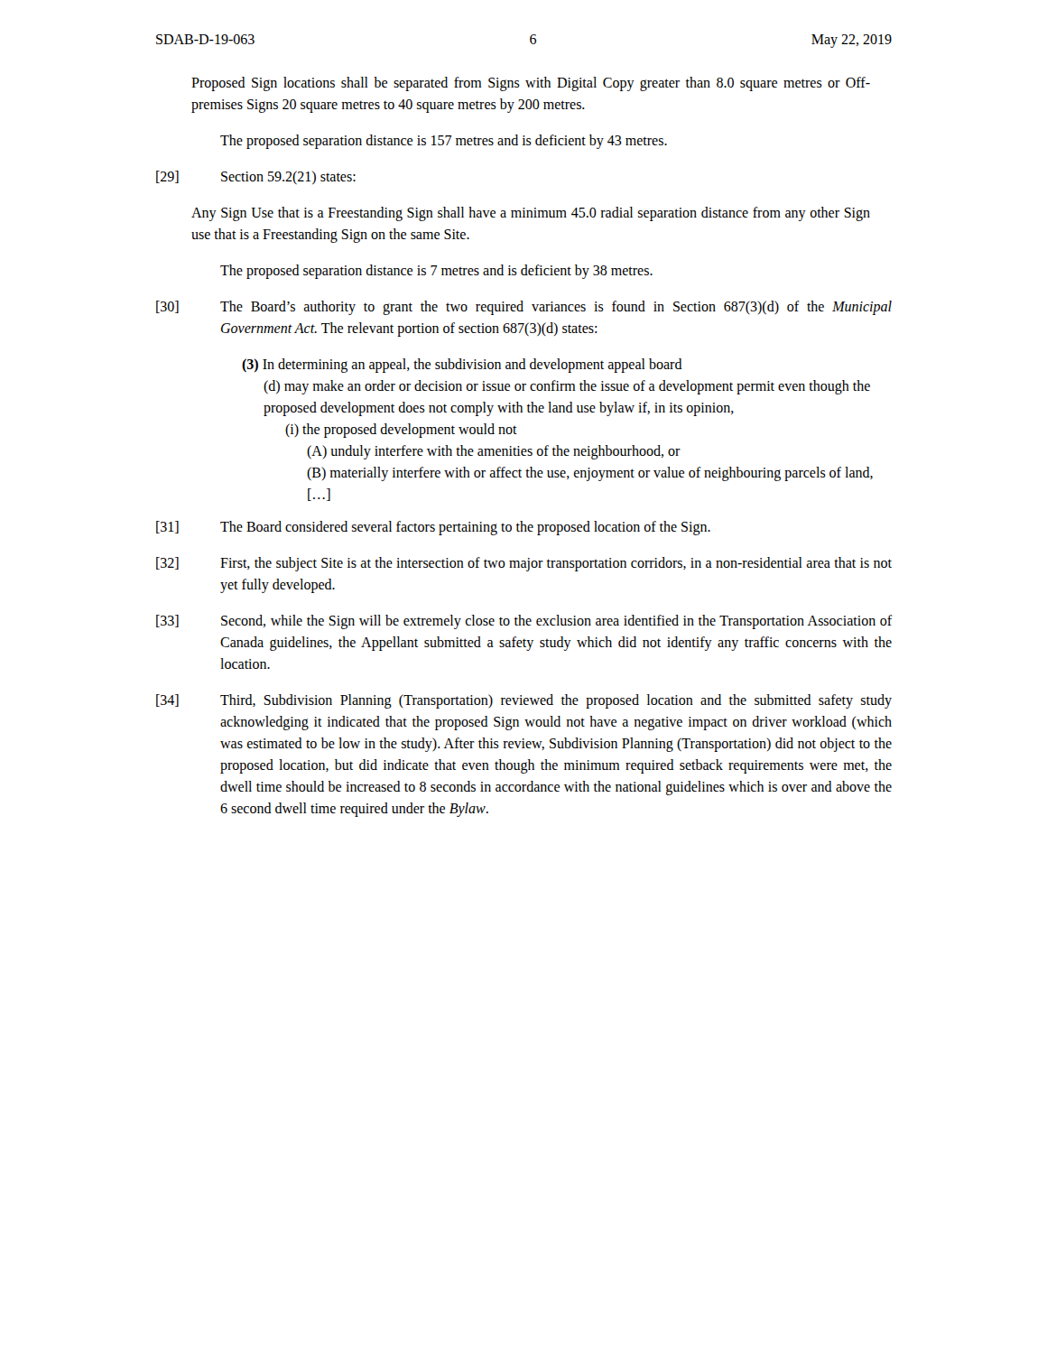SDAB-D-19-063
6
May 22, 2019
Proposed Sign locations shall be separated from Signs with Digital Copy greater than 8.0 square metres or Off-premises Signs 20 square metres to 40 square metres by 200 metres.
The proposed separation distance is 157 metres and is deficient by 43 metres.
[29]
Section 59.2(21) states:
Any Sign Use that is a Freestanding Sign shall have a minimum 45.0 radial separation distance from any other Sign use that is a Freestanding Sign on the same Site.
The proposed separation distance is 7 metres and is deficient by 38 metres.
[30]
The Board’s authority to grant the two required variances is found in Section 687(3)(d) of the Municipal Government Act. The relevant portion of section 687(3)(d) states:
(3) In determining an appeal, the subdivision and development appeal board
(d) may make an order or decision or issue or confirm the issue of a development permit even though the proposed development does not comply with the land use bylaw if, in its opinion,
(i) the proposed development would not
(A) unduly interfere with the amenities of the neighbourhood, or
(B) materially interfere with or affect the use, enjoyment or value of neighbouring parcels of land, […]
[31]
The Board considered several factors pertaining to the proposed location of the Sign.
[32]
First, the subject Site is at the intersection of two major transportation corridors, in a non-residential area that is not yet fully developed.
[33]
Second, while the Sign will be extremely close to the exclusion area identified in the Transportation Association of Canada guidelines, the Appellant submitted a safety study which did not identify any traffic concerns with the location.
[34]
Third, Subdivision Planning (Transportation) reviewed the proposed location and the submitted safety study acknowledging it indicated that the proposed Sign would not have a negative impact on driver workload (which was estimated to be low in the study). After this review, Subdivision Planning (Transportation) did not object to the proposed location, but did indicate that even though the minimum required setback requirements were met, the dwell time should be increased to 8 seconds in accordance with the national guidelines which is over and above the 6 second dwell time required under the Bylaw.